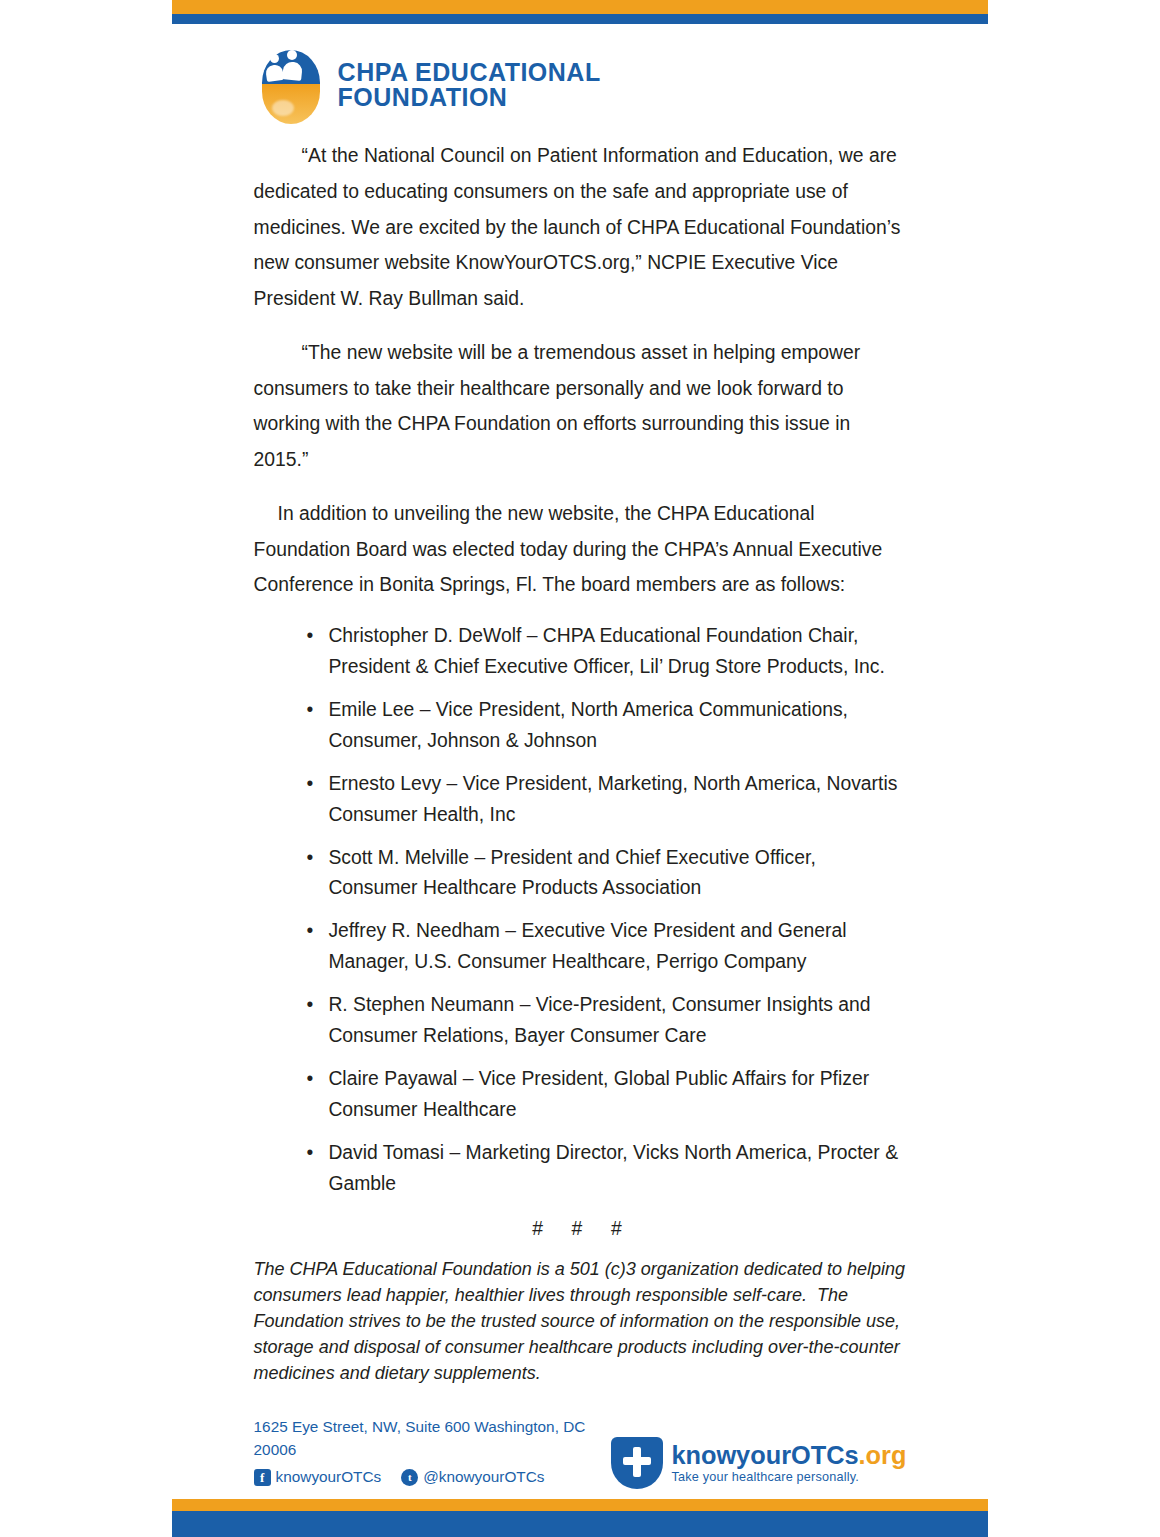CHPA EDUCATIONAL
FOUNDATION
“At the National Council on Patient Information and Education, we are dedicated to educating consumers on the safe and appropriate use of medicines. We are excited by the launch of CHPA Educational Foundation’s new consumer website KnowYourOTCS.org,” NCPIE Executive Vice President W. Ray Bullman said.
“The new website will be a tremendous asset in helping empower consumers to take their healthcare personally and we look forward to working with the CHPA Foundation on efforts surrounding this issue in 2015.”
In addition to unveiling the new website, the CHPA Educational Foundation Board was elected today during the CHPA’s Annual Executive Conference in Bonita Springs, Fl. The board members are as follows:
Christopher D. DeWolf – CHPA Educational Foundation Chair, President & Chief Executive Officer, Lil’ Drug Store Products, Inc.
Emile Lee – Vice President, North America Communications, Consumer, Johnson & Johnson
Ernesto Levy – Vice President, Marketing, North America, Novartis Consumer Health, Inc
Scott M. Melville – President and Chief Executive Officer, Consumer Healthcare Products Association
Jeffrey R. Needham – Executive Vice President and General Manager, U.S. Consumer Healthcare, Perrigo Company
R. Stephen Neumann – Vice-President, Consumer Insights and Consumer Relations, Bayer Consumer Care
Claire Payawal – Vice President, Global Public Affairs for Pfizer Consumer Healthcare
David Tomasi – Marketing Director, Vicks North America, Procter & Gamble
# # #
The CHPA Educational Foundation is a 501 (c)3 organization dedicated to helping consumers lead happier, healthier lives through responsible self-care. The Foundation strives to be the trusted source of information on the responsible use, storage and disposal of consumer healthcare products including over-the-counter medicines and dietary supplements.
1625 Eye Street, NW, Suite 600 Washington, DC 20006
fknowyourOTCs t@knowyourOTCs
knowyourOTCs.org
Take your healthcare personally.